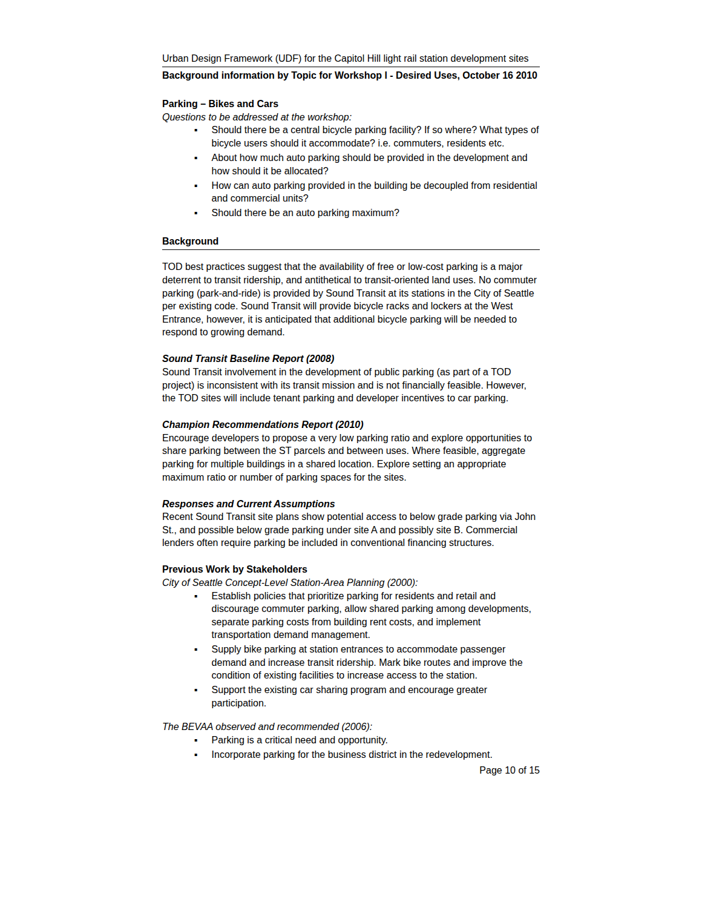Urban Design Framework (UDF) for the Capitol Hill light rail station development sites
Background information by Topic for Workshop l - Desired Uses, October 16 2010
Parking – Bikes and Cars
Questions to be addressed at the workshop:
Should there be a central bicycle parking facility? If so where? What types of bicycle users should it accommodate? i.e. commuters, residents etc.
About how much auto parking should be provided in the development and how should it be allocated?
How can auto parking provided in the building be decoupled from residential and commercial units?
Should there be an auto parking maximum?
Background
TOD best practices suggest that the availability of free or low-cost parking is a major deterrent to transit ridership, and antithetical to transit-oriented land uses. No commuter parking (park-and-ride) is provided by Sound Transit at its stations in the City of Seattle per existing code. Sound Transit will provide bicycle racks and lockers at the West Entrance, however, it is anticipated that additional bicycle parking will be needed to respond to growing demand.
Sound Transit Baseline Report (2008)
Sound Transit involvement in the development of public parking (as part of a TOD project) is inconsistent with its transit mission and is not financially feasible. However, the TOD sites will include tenant parking and developer incentives to car parking.
Champion Recommendations Report (2010)
Encourage developers to propose a very low parking ratio and explore opportunities to share parking between the ST parcels and between uses. Where feasible, aggregate parking for multiple buildings in a shared location. Explore setting an appropriate maximum ratio or number of parking spaces for the sites.
Responses and Current Assumptions
Recent Sound Transit site plans show potential access to below grade parking via John St., and possible below grade parking under site A and possibly site B. Commercial lenders often require parking be included in conventional financing structures.
Previous Work by Stakeholders
City of Seattle Concept-Level Station-Area Planning (2000):
Establish policies that prioritize parking for residents and retail and discourage commuter parking, allow shared parking among developments, separate parking costs from building rent costs, and implement transportation demand management.
Supply bike parking at station entrances to accommodate passenger demand and increase transit ridership. Mark bike routes and improve the condition of existing facilities to increase access to the station.
Support the existing car sharing program and encourage greater participation.
The BEVAA observed and recommended (2006):
Parking is a critical need and opportunity.
Incorporate parking for the business district in the redevelopment.
Page 10 of 15